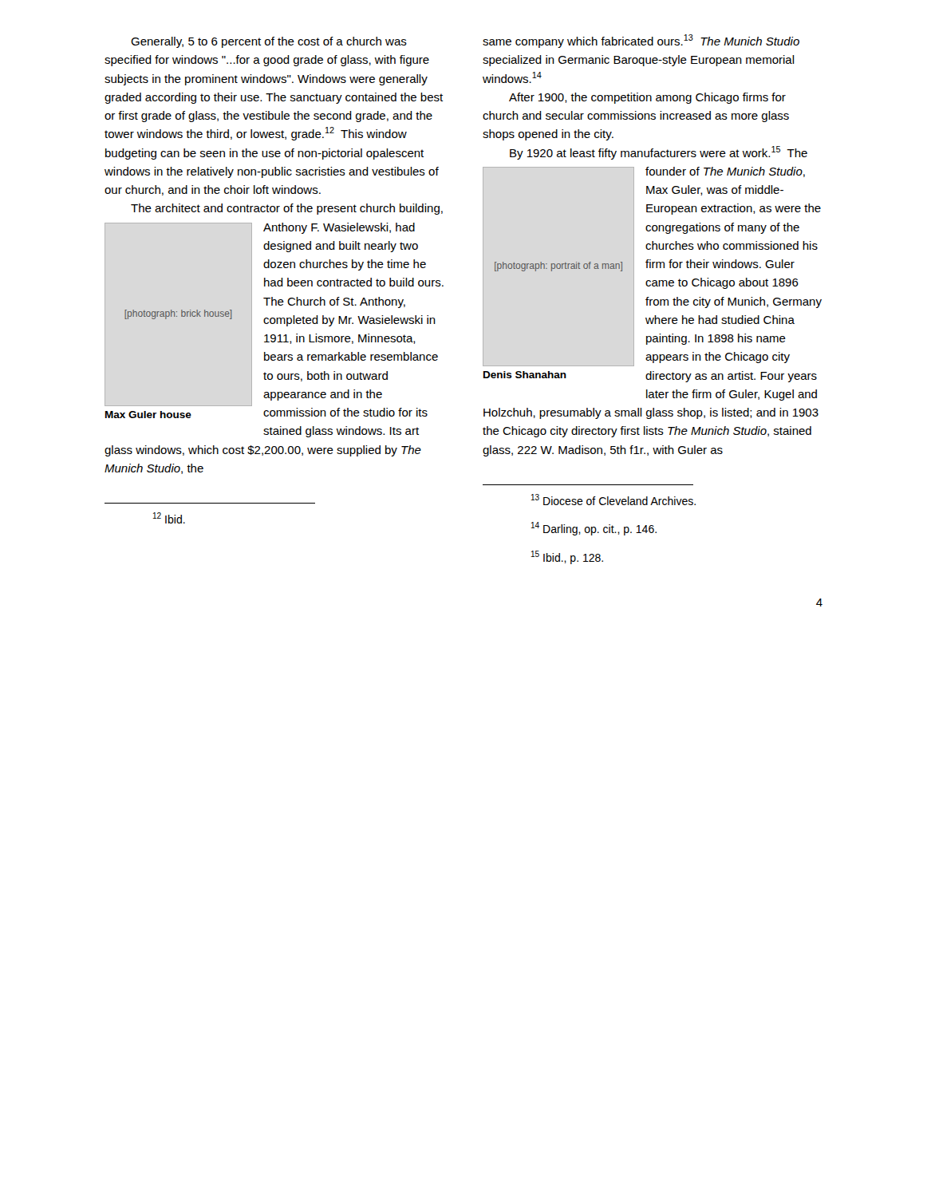Generally, 5 to 6 percent of the cost of a church was specified for windows "...for a good grade of glass, with figure subjects in the prominent windows". Windows were generally graded according to their use. The sanctuary contained the best or first grade of glass, the vestibule the second grade, and the tower windows the third, or lowest, grade.12 This window budgeting can be seen in the use of non-pictorial opalescent windows in the relatively non-public sacristies and vestibules of our church, and in the choir loft windows.
The architect and contractor of the present church building,
[photograph: brick house]
Max Guler house
Anthony F. Wasielewski, had designed and built nearly two dozen churches by the time he had been contracted to build ours. The Church of St. Anthony, completed by Mr. Wasielewski in 1911, in Lismore, Minnesota, bears a remarkable resemblance to ours, both in outward appearance and in the commission of the studio for its stained glass windows. Its art glass windows, which cost $2,200.00, were supplied by The Munich Studio, the
12 Ibid.
same company which fabricated ours.13 The Munich Studio specialized in Germanic Baroque-style European memorial windows.14
After 1900, the competition among Chicago firms for church and secular commissions increased as more glass shops opened in the city.
By 1920 at least fifty manufacturers were at work.15 The
[photograph: portrait of a man]
Denis Shanahan
founder of The Munich Studio, Max Guler, was of middle-European extraction, as were the congregations of many of the churches who commissioned his firm for their windows. Guler came to Chicago about 1896 from the city of Munich, Germany where he had studied China painting. In 1898 his name appears in the Chicago city directory as an artist. Four years later the firm of Guler, Kugel and Holzchuh, presumably a small glass shop, is listed; and in 1903 the Chicago city directory first lists The Munich Studio, stained glass, 222 W. Madison, 5th f1r., with Guler as
13 Diocese of Cleveland Archives.
14 Darling, op. cit., p. 146.
15 Ibid., p. 128.
4